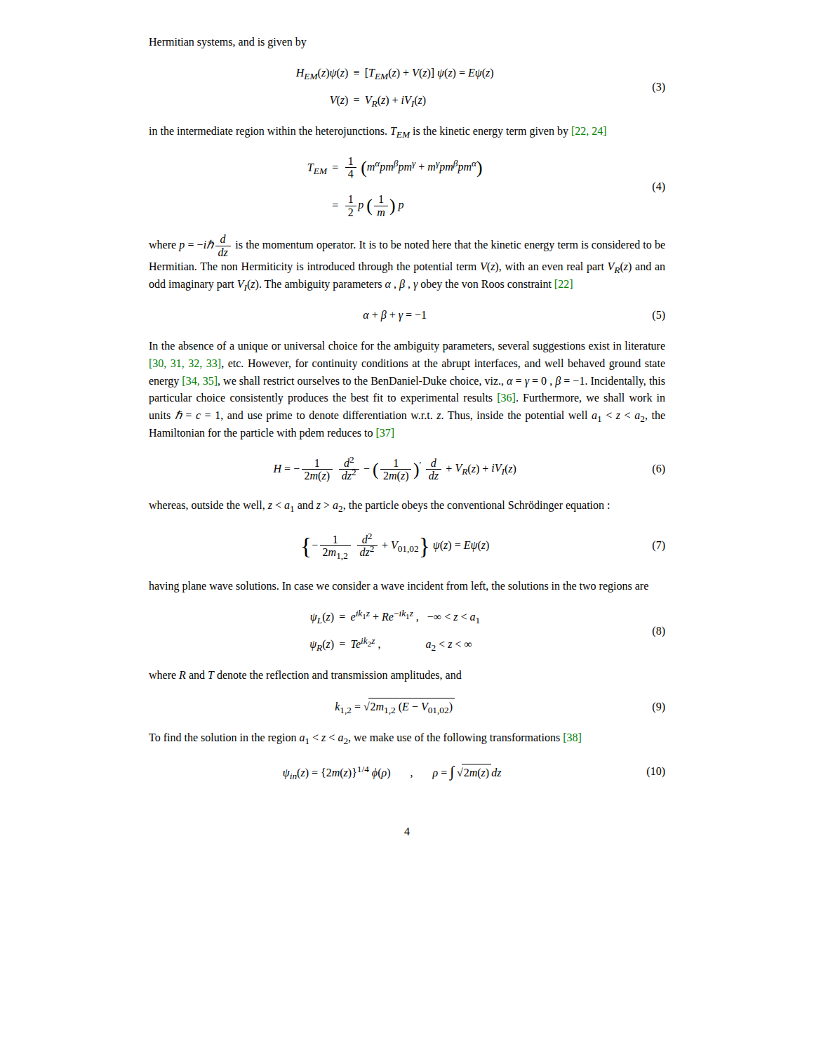Hermitian systems, and is given by
HEM(z)ψ(z) ≡ [TEM(z) + V(z)] ψ(z) = Eψ(z) V(z) = VR(z) + iVI(z)
(3)
in the intermediate region within the heterojunctions. TEM is the kinetic energy term given by [22, 24]
TEM = 14 (mαpmβpmγ + mγpmβpmα) = 12 p (1 m) p
(4)
where p = −iℏ ddz is the momentum operator. It is to be noted here that the kinetic energy term is considered to be Hermitian. The non Hermiticity is introduced through the potential term V(z), with an even real part VR(z) and an odd imaginary part VI(z). The ambiguity parameters α , β , γ obey the von Roos constraint [22]
α + β + γ = −1
(5)
In the absence of a unique or universal choice for the ambiguity parameters, several suggestions exist in literature [30, 31, 32, 33], etc. However, for continuity conditions at the abrupt interfaces, and well behaved ground state energy [34, 35], we shall restrict ourselves to the BenDaniel-Duke choice, viz., α = γ = 0 , β = −1. Incidentally, this particular choice consistently produces the best fit to experimental results [36]. Furthermore, we shall work in units ℏ = c = 1, and use prime to denote differentiation w.r.t. z. Thus, inside the potential well a1 < z < a2, the Hamiltonian for the particle with pdem reduces to [37]
H = −12m(z) d2 dz2 − (12m(z))′ ddz + VR(z) + iVI(z)
(6)
whereas, outside the well, z < a1 and z > a2, the particle obeys the conventional Schrödinger equation :
{−12m1,2 d2 dz2 + V01,02} ψ(z) = Eψ(z)
(7)
having plane wave solutions. In case we consider a wave incident from left, the solutions in the two regions are
ψL(z) = eik1z + Re−ik1z , −∞ < z < a1 ψR(z) = Teik2z , a2 < z < ∞
(8)
where R and T denote the reflection and transmission amplitudes, and
k1,2 = √2m1,2 (E − V01,02)
(9)
To find the solution in the region a1 < z < a2, we make use of the following transformations [38]
ψin(z) = {2m(z)}1/4 ϕ(ρ) , ρ = ∫ √2m(z) dz
(10)
4